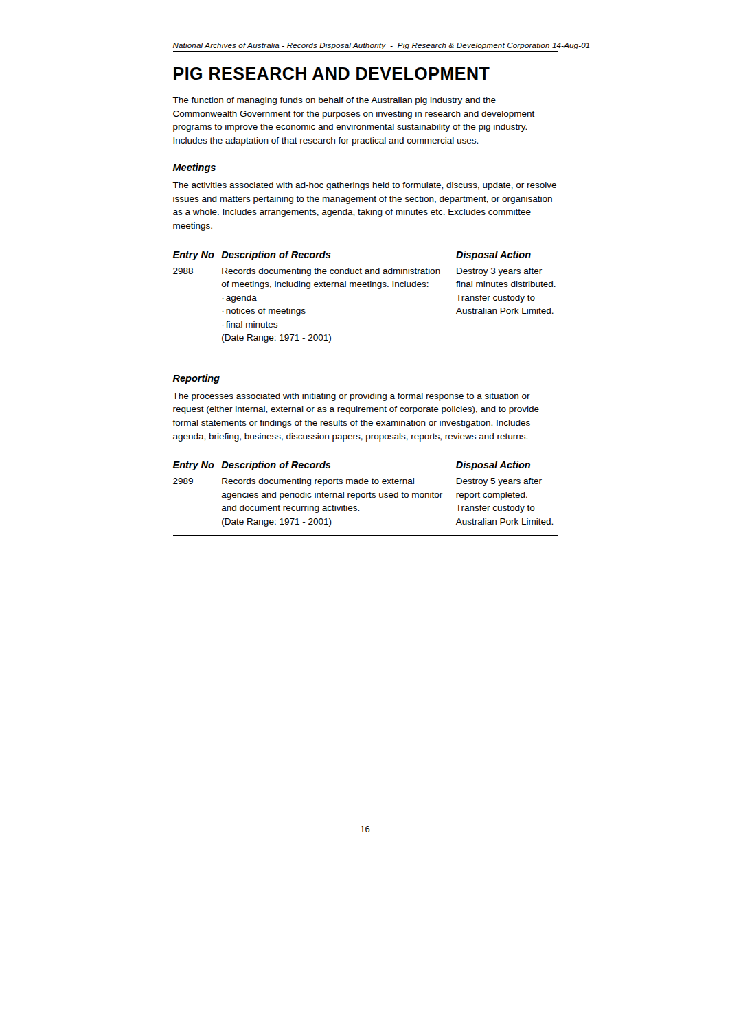National Archives of Australia - Records Disposal Authority - Pig Research & Development Corporation 14-Aug-01
PIG RESEARCH AND DEVELOPMENT
The function of managing funds on behalf of the Australian pig industry and the Commonwealth Government for the purposes on investing in research and development programs to improve the economic and environmental sustainability of the pig industry. Includes the adaptation of that research for practical and commercial uses.
Meetings
The activities associated with ad-hoc gatherings held to formulate, discuss, update, or resolve issues and matters pertaining to the management of the section, department, or organisation as a whole. Includes arrangements, agenda, taking of minutes etc. Excludes committee meetings.
| Entry No | Description of Records | Disposal Action |
| --- | --- | --- |
| 2988 | Records documenting the conduct and administration of meetings, including external meetings. Includes: agenda notices of meetings final minutes (Date Range: 1971 - 2001) | Destroy 3 years after final minutes distributed. Transfer custody to Australian Pork Limited. |
Reporting
The processes associated with initiating or providing a formal response to a situation or request (either internal, external or as a requirement of corporate policies), and to provide formal statements or findings of the results of the examination or investigation. Includes agenda, briefing, business, discussion papers, proposals, reports, reviews and returns.
| Entry No | Description of Records | Disposal Action |
| --- | --- | --- |
| 2989 | Records documenting reports made to external agencies and periodic internal reports used to monitor and document recurring activities. (Date Range: 1971 - 2001) | Destroy 5 years after report completed. Transfer custody to Australian Pork Limited. |
16